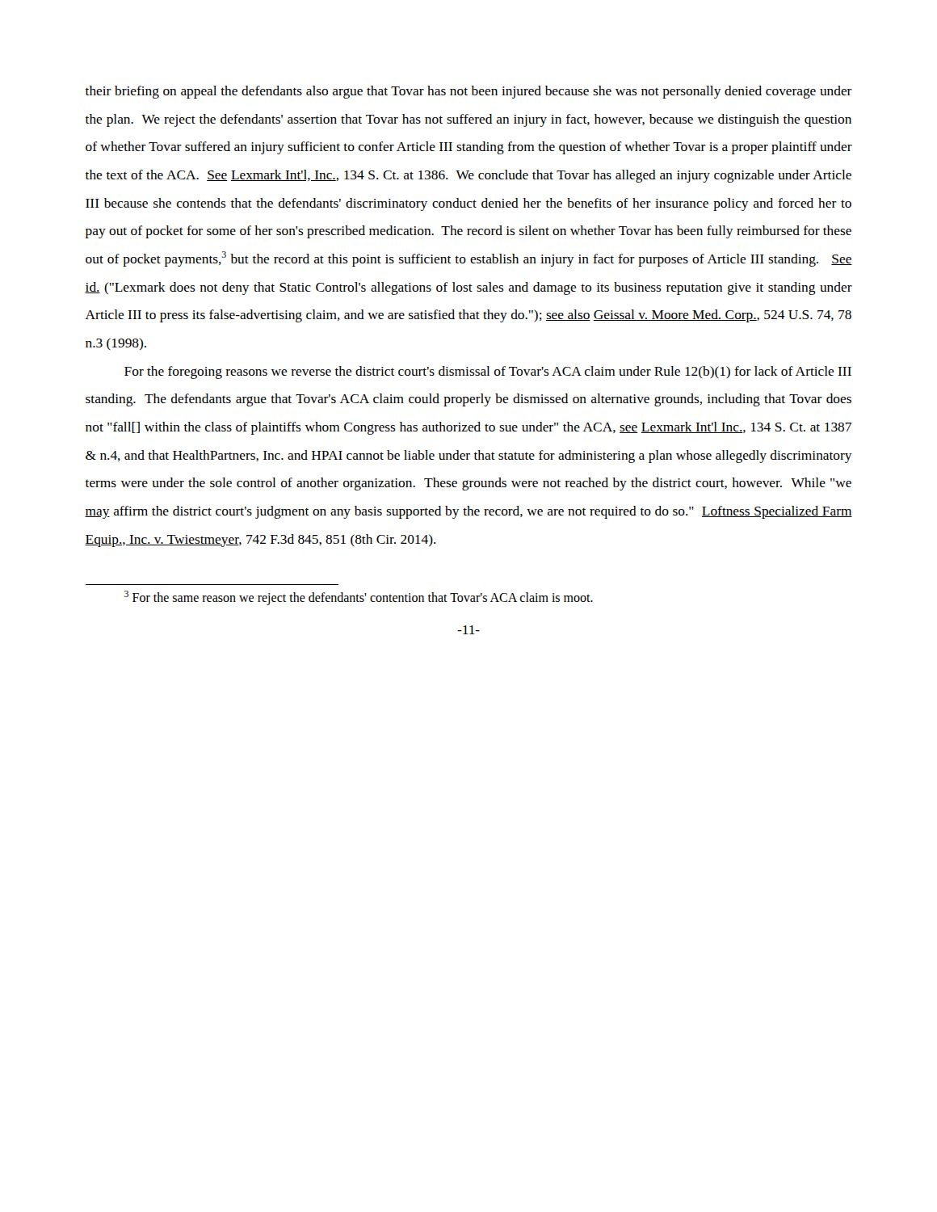their briefing on appeal the defendants also argue that Tovar has not been injured because she was not personally denied coverage under the plan. We reject the defendants' assertion that Tovar has not suffered an injury in fact, however, because we distinguish the question of whether Tovar suffered an injury sufficient to confer Article III standing from the question of whether Tovar is a proper plaintiff under the text of the ACA. See Lexmark Int'l, Inc., 134 S. Ct. at 1386. We conclude that Tovar has alleged an injury cognizable under Article III because she contends that the defendants' discriminatory conduct denied her the benefits of her insurance policy and forced her to pay out of pocket for some of her son's prescribed medication. The record is silent on whether Tovar has been fully reimbursed for these out of pocket payments,3 but the record at this point is sufficient to establish an injury in fact for purposes of Article III standing. See id. ("Lexmark does not deny that Static Control's allegations of lost sales and damage to its business reputation give it standing under Article III to press its false-advertising claim, and we are satisfied that they do."); see also Geissal v. Moore Med. Corp., 524 U.S. 74, 78 n.3 (1998).
For the foregoing reasons we reverse the district court's dismissal of Tovar's ACA claim under Rule 12(b)(1) for lack of Article III standing. The defendants argue that Tovar's ACA claim could properly be dismissed on alternative grounds, including that Tovar does not "fall[] within the class of plaintiffs whom Congress has authorized to sue under" the ACA, see Lexmark Int'l Inc., 134 S. Ct. at 1387 & n.4, and that HealthPartners, Inc. and HPAI cannot be liable under that statute for administering a plan whose allegedly discriminatory terms were under the sole control of another organization. These grounds were not reached by the district court, however. While "we may affirm the district court's judgment on any basis supported by the record, we are not required to do so." Loftness Specialized Farm Equip., Inc. v. Twiestmeyer, 742 F.3d 845, 851 (8th Cir. 2014).
3 For the same reason we reject the defendants' contention that Tovar's ACA claim is moot.
-11-